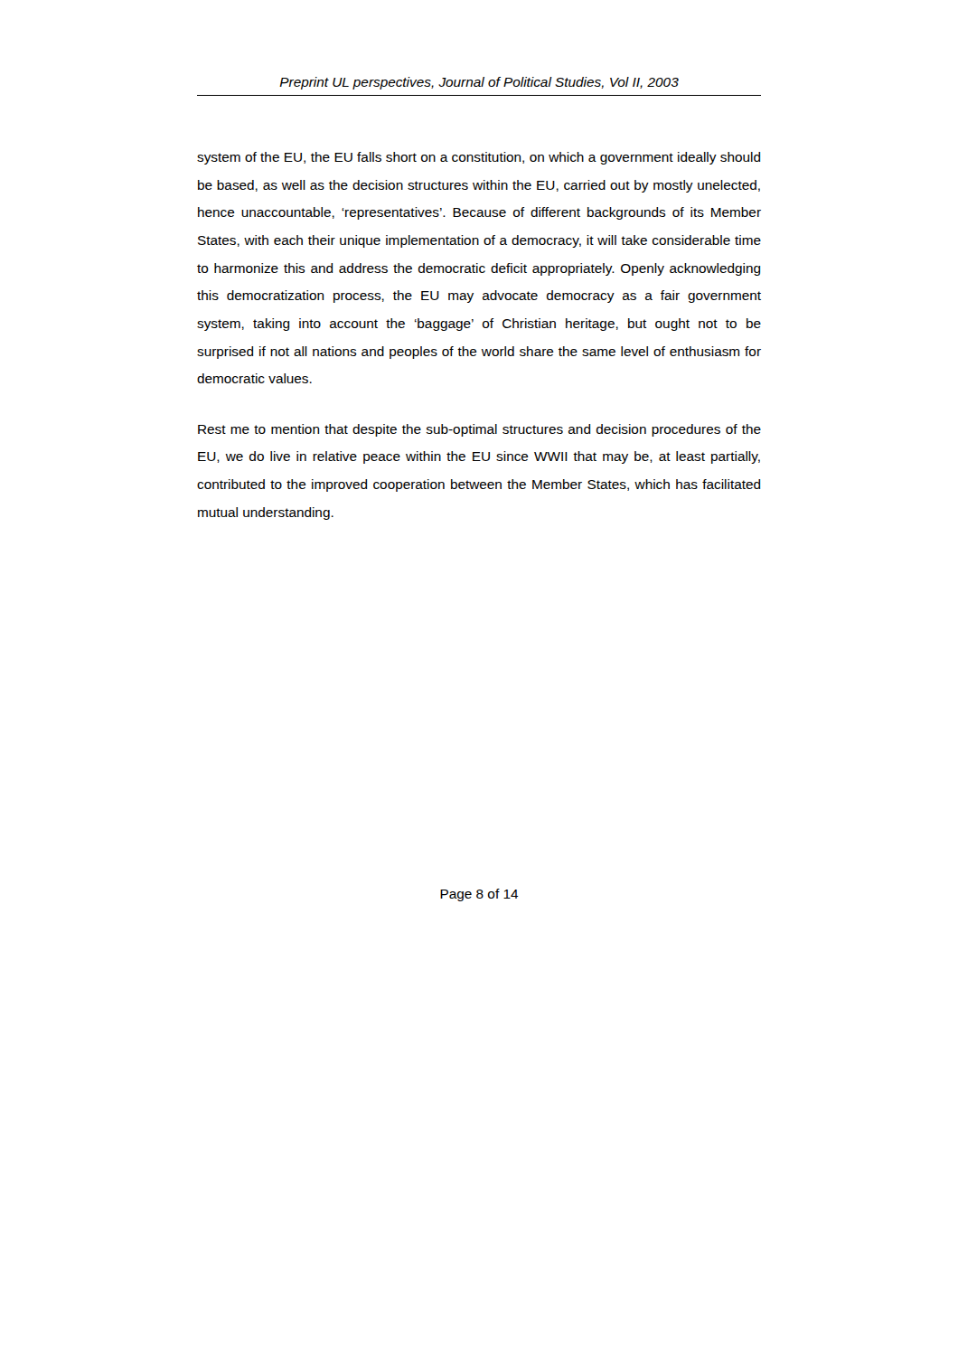Preprint UL perspectives, Journal of Political Studies, Vol II, 2003
system of the EU, the EU falls short on a constitution, on which a government ideally should be based, as well as the decision structures within the EU, carried out by mostly unelected, hence unaccountable, ‘representatives’. Because of different backgrounds of its Member States, with each their unique implementation of a democracy, it will take considerable time to harmonize this and address the democratic deficit appropriately. Openly acknowledging this democratization process, the EU may advocate democracy as a fair government system, taking into account the ‘baggage’ of Christian heritage, but ought not to be surprised if not all nations and peoples of the world share the same level of enthusiasm for democratic values.
Rest me to mention that despite the sub-optimal structures and decision procedures of the EU, we do live in relative peace within the EU since WWII that may be, at least partially, contributed to the improved cooperation between the Member States, which has facilitated mutual understanding.
Page 8 of 14